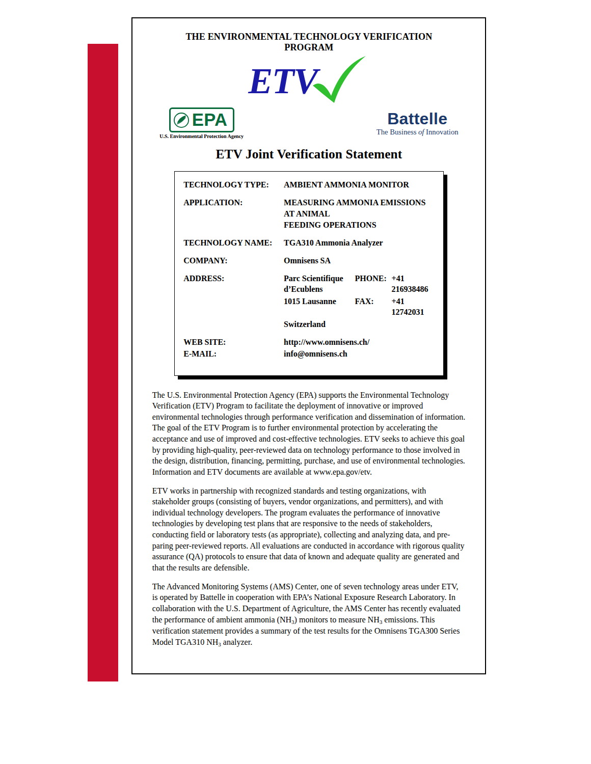US EPA ARCHIVE DOCUMENT
THE ENVIRONMENTAL TECHNOLOGY VERIFICATION
PROGRAM
ETV
EPA
U.S. Environmental Protection Agency
Battelle
The Business of Innovation
ETV Joint Verification Statement
| TECHNOLOGY TYPE: | AMBIENT AMMONIA MONITOR |
| APPLICATION: | MEASURING AMMONIA EMISSIONS AT ANIMAL FEEDING OPERATIONS |
| TECHNOLOGY NAME: | TGA310 Ammonia Analyzer |
| COMPANY: | Omnisens SA |
| ADDRESS: | Parc Scientifique d’Ecublens | PHONE: | +41 216938486 |
| | 1015 Lausanne | FAX: | +41 12742031 |
| | Switzerland |
| WEB SITE: | http://www.omnisens.ch/ |
| E-MAIL: | info@omnisens.ch |
The U.S. Environmental Protection Agency (EPA) supports the Environmental Technology Verification (ETV) Program to facilitate the deployment of innovative or improved environmental technologies through performance verification and dissemination of information. The goal of the ETV Program is to further environmental protection by accelerating the acceptance and use of improved and cost-effective technologies. ETV seeks to achieve this goal by providing high-quality, peer-reviewed data on technology performance to those involved in the design, distribution, financing, permitting, purchase, and use of environmental technologies. Information and ETV documents are available at www.epa.gov/etv.
ETV works in partnership with recognized standards and testing organizations, with stakeholder groups (consisting of buyers, vendor organizations, and permitters), and with individual technology developers. The program evaluates the performance of innovative technologies by developing test plans that are responsive to the needs of stakeholders, conducting field or laboratory tests (as appropriate), collecting and analyzing data, and pre-paring peer-reviewed reports. All evaluations are conducted in accordance with rigorous quality assurance (QA) protocols to ensure that data of known and adequate quality are generated and that the results are defensible.
The Advanced Monitoring Systems (AMS) Center, one of seven technology areas under ETV, is operated by Battelle in cooperation with EPA’s National Exposure Research Laboratory. In collaboration with the U.S. Department of Agriculture, the AMS Center has recently evaluated the performance of ambient ammonia (NH3) monitors to measure NH3 emissions. This verification statement provides a summary of the test results for the Omnisens TGA300 Series Model TGA310 NH3 analyzer.